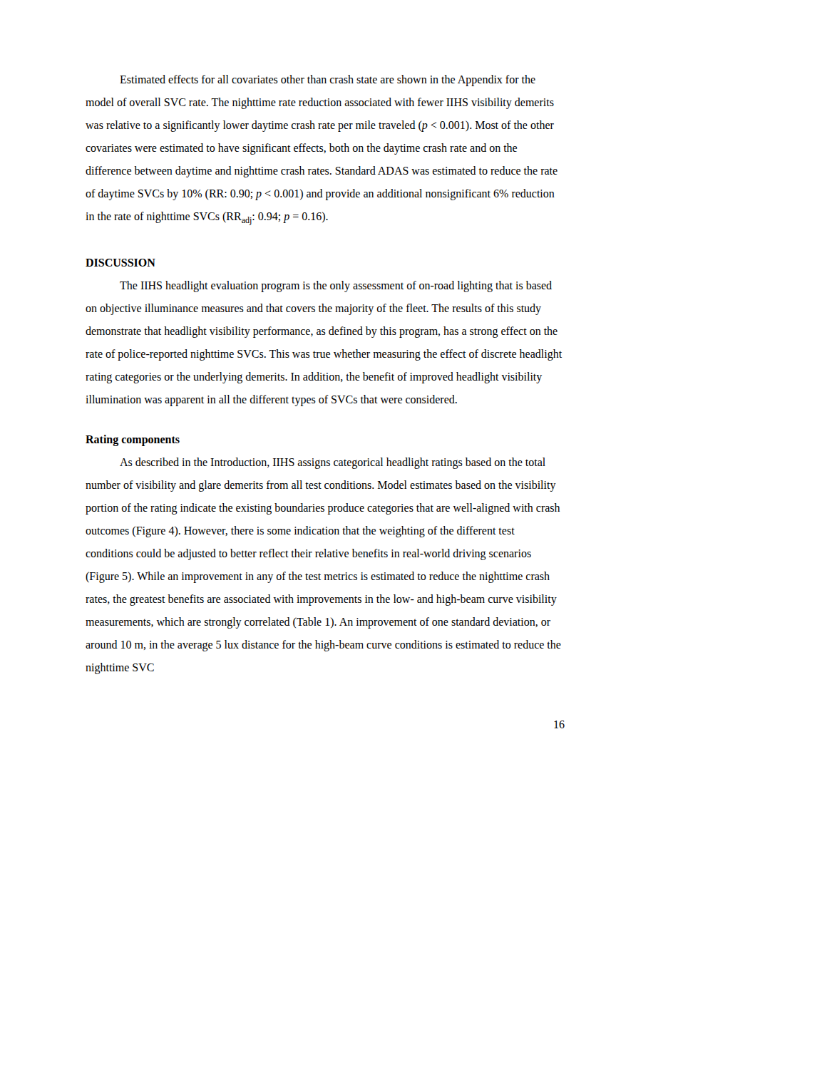Estimated effects for all covariates other than crash state are shown in the Appendix for the model of overall SVC rate. The nighttime rate reduction associated with fewer IIHS visibility demerits was relative to a significantly lower daytime crash rate per mile traveled (p < 0.001). Most of the other covariates were estimated to have significant effects, both on the daytime crash rate and on the difference between daytime and nighttime crash rates. Standard ADAS was estimated to reduce the rate of daytime SVCs by 10% (RR: 0.90; p < 0.001) and provide an additional nonsignificant 6% reduction in the rate of nighttime SVCs (RRadj: 0.94; p = 0.16).
DISCUSSION
The IIHS headlight evaluation program is the only assessment of on-road lighting that is based on objective illuminance measures and that covers the majority of the fleet. The results of this study demonstrate that headlight visibility performance, as defined by this program, has a strong effect on the rate of police-reported nighttime SVCs. This was true whether measuring the effect of discrete headlight rating categories or the underlying demerits. In addition, the benefit of improved headlight visibility illumination was apparent in all the different types of SVCs that were considered.
Rating components
As described in the Introduction, IIHS assigns categorical headlight ratings based on the total number of visibility and glare demerits from all test conditions. Model estimates based on the visibility portion of the rating indicate the existing boundaries produce categories that are well-aligned with crash outcomes (Figure 4). However, there is some indication that the weighting of the different test conditions could be adjusted to better reflect their relative benefits in real-world driving scenarios (Figure 5). While an improvement in any of the test metrics is estimated to reduce the nighttime crash rates, the greatest benefits are associated with improvements in the low- and high-beam curve visibility measurements, which are strongly correlated (Table 1). An improvement of one standard deviation, or around 10 m, in the average 5 lux distance for the high-beam curve conditions is estimated to reduce the nighttime SVC
16